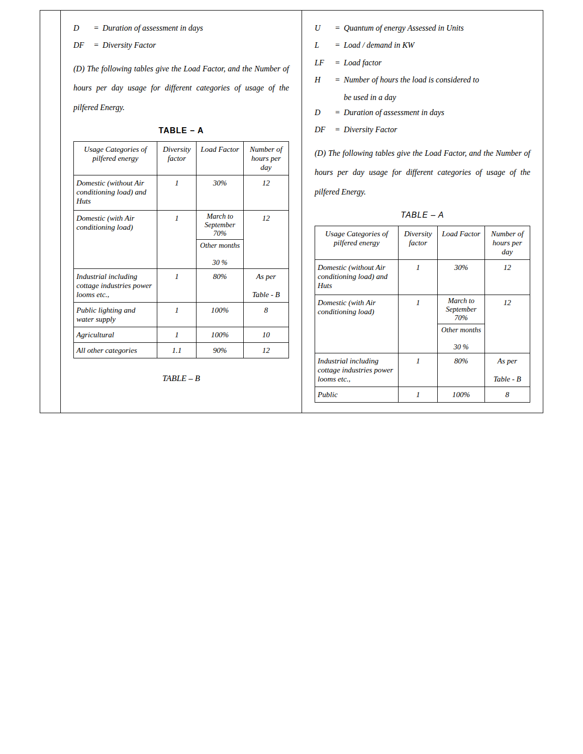D=Duration of assessment in days
DF=Diversity Factor
(D) The following tables give the Load Factor, and the Number of hours per day usage for different categories of usage of the pilfered Energy.
TABLE – A
| Usage Categories of pilfered energy | Diversity factor | Load Factor | Number of hours per day |
| --- | --- | --- | --- |
| Domestic (without Air conditioning load) and Huts | 1 | 30% | 12 |
| Domestic (with Air conditioning load) | 1 | / March to September 70% / / Other months 30 % / | 12 |
| Industrial including cottage industries power looms etc., | 1 | 80% | As per Table - B |
| Public lighting and water supply | 1 | 100% | 8 |
| Agricultural | 1 | 100% | 10 |
| All other categories | 1.1 | 90% | 12 |
TABLE – B
U=Quantum of energy Assessed in Units
L=Load / demand in KW
LF=Load factor
H=Number of hours the load is considered to
be used in a day
D=Duration of assessment in days
DF=Diversity Factor
(D) The following tables give the Load Factor, and the Number of hours per day usage for different categories of usage of the pilfered Energy.
TABLE – A
| Usage Categories of pilfered energy | Diversity factor | Load Factor | Number of hours per day |
| --- | --- | --- | --- |
| Domestic (without Air conditioning load) and Huts | 1 | 30% | 12 |
| Domestic (with Air conditioning load) | 1 | / March to September 70% / / Other months 30 % / | 12 |
| Industrial including cottage industries power looms etc., | 1 | 80% | As per Table - B |
| Public | 1 | 100% | 8 |